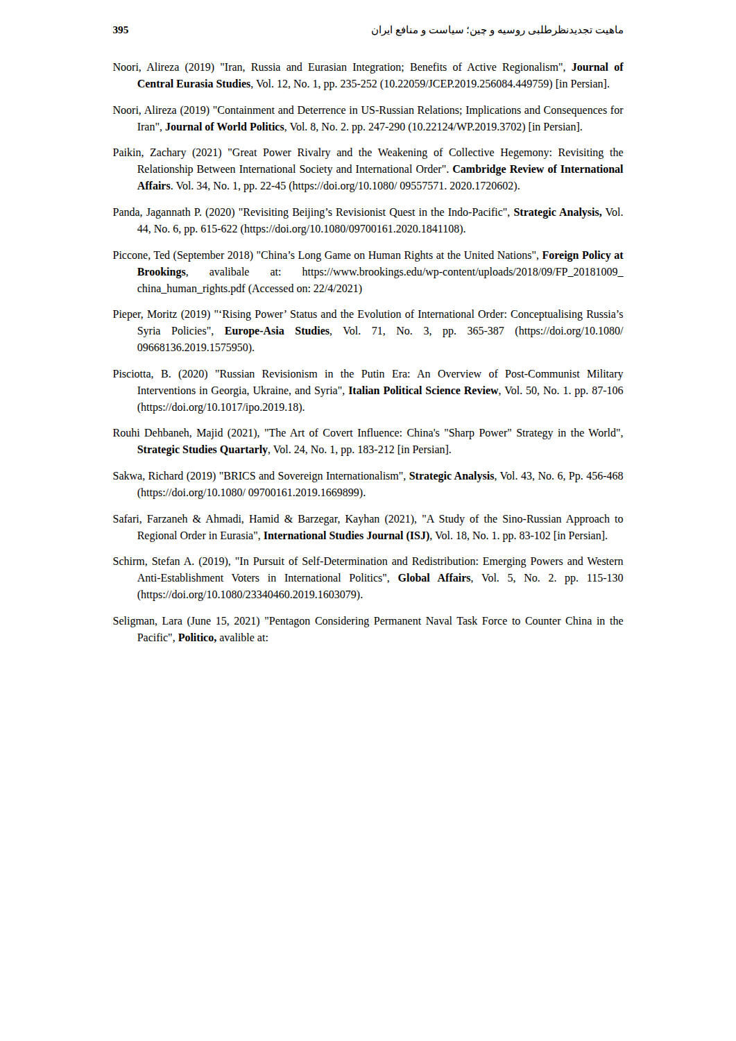395 ماهیت تجدیدنظرطلبی روسیه و چین؛ سیاست و منافع ایران
Noori, Alireza (2019) "Iran, Russia and Eurasian Integration; Benefits of Active Regionalism", Journal of Central Eurasia Studies, Vol. 12, No. 1, pp. 235-252 (10.22059/JCEP.2019.256084.449759) [in Persian].
Noori, Alireza (2019) "Containment and Deterrence in US-Russian Relations; Implications and Consequences for Iran", Journal of World Politics, Vol. 8, No. 2. pp. 247-290 (10.22124/WP.2019.3702) [in Persian].
Paikin, Zachary (2021) "Great Power Rivalry and the Weakening of Collective Hegemony: Revisiting the Relationship Between International Society and International Order". Cambridge Review of International Affairs. Vol. 34, No. 1, pp. 22-45 (https://doi.org/10.1080/ 09557571. 2020.1720602).
Panda, Jagannath P. (2020) "Revisiting Beijing’s Revisionist Quest in the Indo-Pacific", Strategic Analysis, Vol. 44, No. 6, pp. 615-622 (https://doi.org/10.1080/09700161.2020.1841108).
Piccone, Ted (September 2018) "China’s Long Game on Human Rights at the United Nations", Foreign Policy at Brookings, avalibale at: https://www.brookings.edu/wp-content/uploads/2018/09/FP_20181009_ china_human_rights.pdf (Accessed on: 22/4/2021)
Pieper, Moritz (2019) "‘Rising Power’ Status and the Evolution of International Order: Conceptualising Russia’s Syria Policies", Europe-Asia Studies, Vol. 71, No. 3, pp. 365-387 (https://doi.org/10.1080/ 09668136.2019.1575950).
Pisciotta, B. (2020) "Russian Revisionism in the Putin Era: An Overview of Post-Communist Military Interventions in Georgia, Ukraine, and Syria", Italian Political Science Review, Vol. 50, No. 1. pp. 87-106 (https://doi.org/10.1017/ipo.2019.18).
Rouhi Dehbaneh, Majid (2021), "The Art of Covert Influence: China's "Sharp Power" Strategy in the World", Strategic Studies Quartarly, Vol. 24, No. 1, pp. 183-212 [in Persian].
Sakwa, Richard (2019) "BRICS and Sovereign Internationalism", Strategic Analysis, Vol. 43, No. 6, Pp. 456-468 (https://doi.org/10.1080/ 09700161.2019.1669899).
Safari, Farzaneh & Ahmadi, Hamid & Barzegar, Kayhan (2021), "A Study of the Sino-Russian Approach to Regional Order in Eurasia", International Studies Journal (ISJ), Vol. 18, No. 1. pp. 83-102 [in Persian].
Schirm, Stefan A. (2019), "In Pursuit of Self-Determination and Redistribution: Emerging Powers and Western Anti-Establishment Voters in International Politics", Global Affairs, Vol. 5, No. 2. pp. 115-130 (https://doi.org/10.1080/23340460.2019.1603079).
Seligman, Lara (June 15, 2021) "Pentagon Considering Permanent Naval Task Force to Counter China in the Pacific", Politico, avalible at: